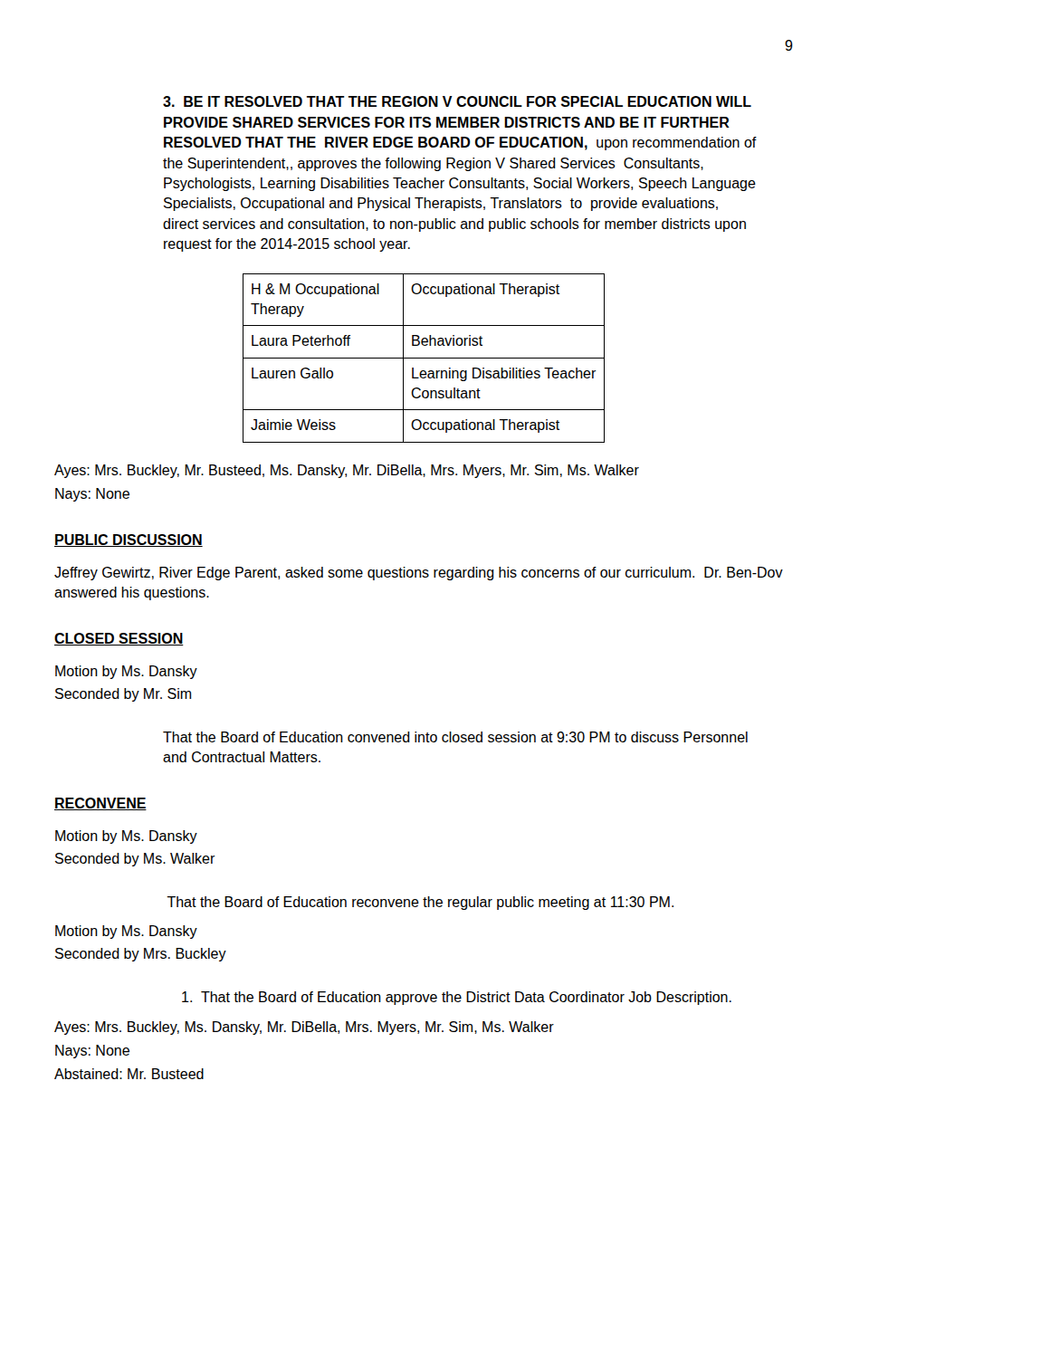9
3. BE IT RESOLVED THAT THE REGION V COUNCIL FOR SPECIAL EDUCATION WILL PROVIDE SHARED SERVICES FOR ITS MEMBER DISTRICTS AND BE IT FURTHER RESOLVED THAT THE RIVER EDGE BOARD OF EDUCATION, upon recommendation of the Superintendent,, approves the following Region V Shared Services Consultants, Psychologists, Learning Disabilities Teacher Consultants, Social Workers, Speech Language Specialists, Occupational and Physical Therapists, Translators to provide evaluations, direct services and consultation, to non-public and public schools for member districts upon request for the 2014-2015 school year.
| H & M Occupational Therapy | Occupational Therapist |
| Laura Peterhoff | Behaviorist |
| Lauren Gallo | Learning Disabilities Teacher Consultant |
| Jaimie Weiss | Occupational Therapist |
Ayes: Mrs. Buckley, Mr. Busteed, Ms. Dansky, Mr. DiBella, Mrs. Myers, Mr. Sim, Ms. Walker
Nays: None
PUBLIC DISCUSSION
Jeffrey Gewirtz, River Edge Parent, asked some questions regarding his concerns of our curriculum. Dr. Ben-Dov answered his questions.
CLOSED SESSION
Motion by Ms. Dansky
Seconded by Mr. Sim
That the Board of Education convened into closed session at 9:30 PM to discuss Personnel and Contractual Matters.
RECONVENE
Motion by Ms. Dansky
Seconded by Ms. Walker
That the Board of Education reconvene the regular public meeting at 11:30 PM.
Motion by Ms. Dansky
Seconded by Mrs. Buckley
1. That the Board of Education approve the District Data Coordinator Job Description.
Ayes: Mrs. Buckley, Ms. Dansky, Mr. DiBella, Mrs. Myers, Mr. Sim, Ms. Walker
Nays: None
Abstained: Mr. Busteed